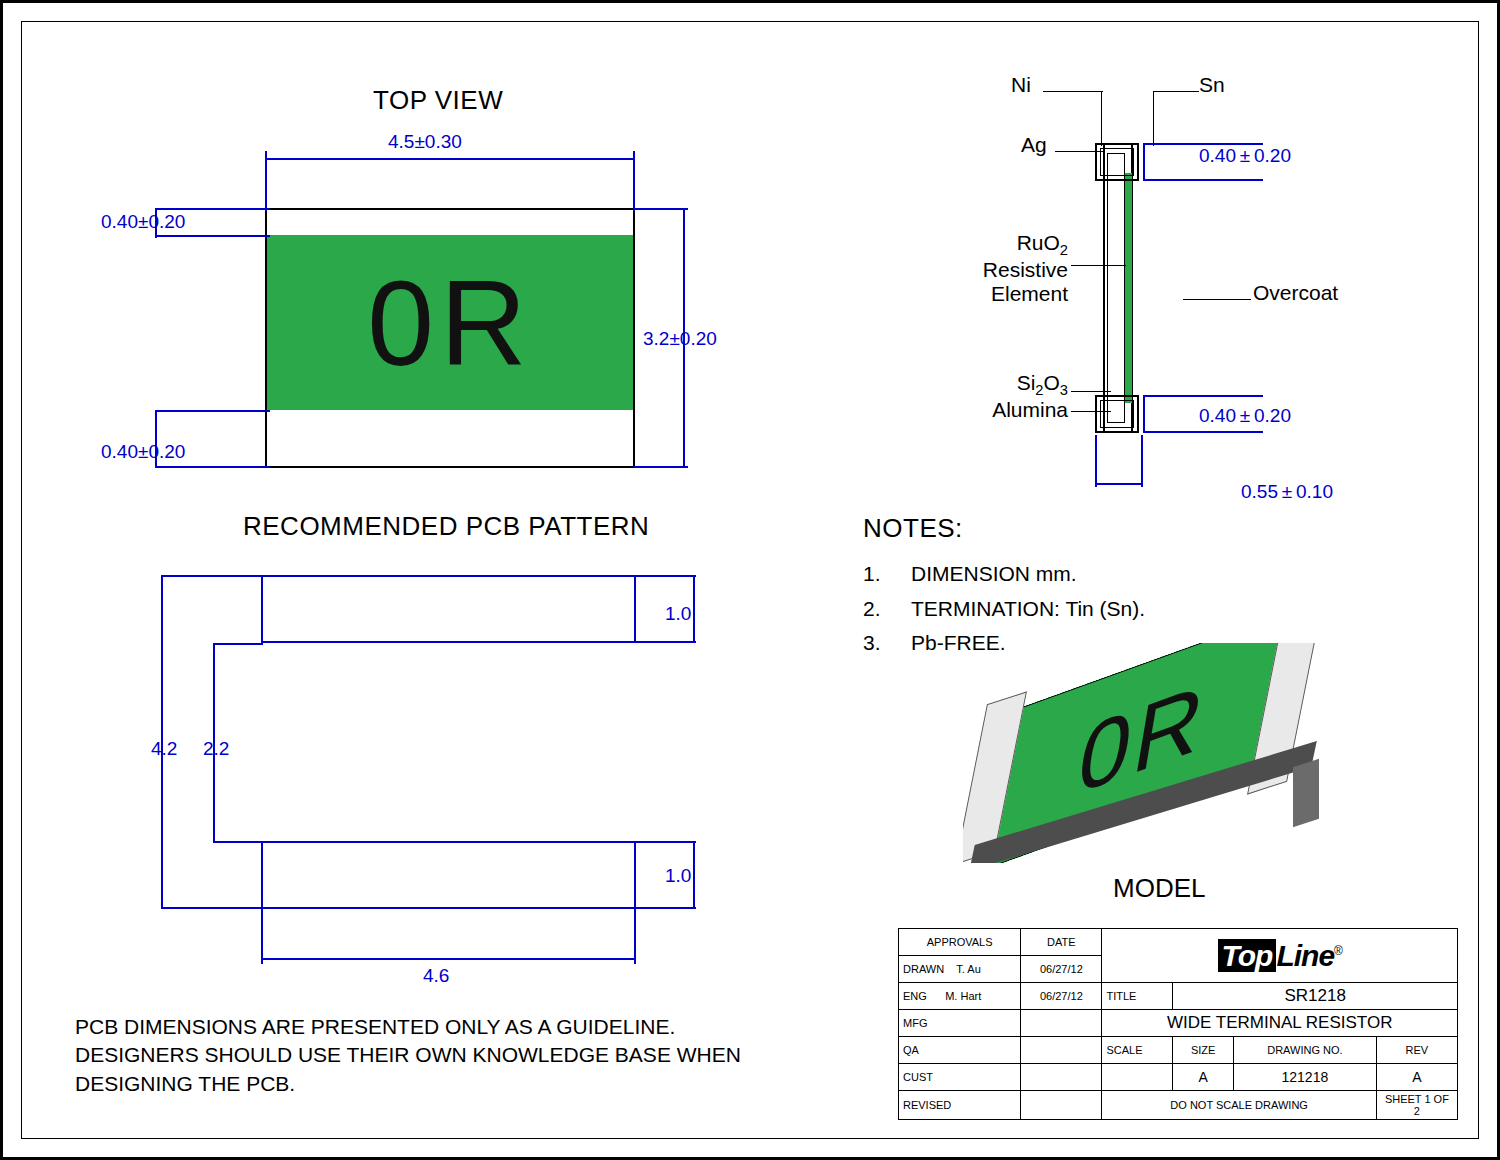TOP VIEW
0R
4.5±0.30
3.2±0.20
0.40±0.20
0.40±0.20
RECOMMENDED PCB PATTERN
1.0
1.0
4.2
2.2
4.6
Ni
Sn
Ag
RuO2
Resistive
Element
Overcoat
Si2O3
Alumina
0.40 ± 0.20
0.40 ± 0.20
0.55 ± 0.10
NOTES:
1. DIMENSION mm.
2. TERMINATION: Tin (Sn).
3. Pb-FREE.
0R
MODEL
PCB DIMENSIONS ARE PRESENTED ONLY AS A GUIDELINE.
DESIGNERS SHOULD USE THEIR OWN KNOWLEDGE BASE WHEN
DESIGNING THE PCB.
| APPROVALS | DATE | Top Line ® |
| DRAWN T. Au | 06/27/12 |
| ENG M. Hart | 06/27/12 | TITLE | SR1218 |
| MFG | | WIDE TERMINAL RESISTOR |
| QA | | SCALE | SIZE | DRAWING NO. | REV |
| CUST | | | A | 121218 | A |
| REVISED | | DO NOT SCALE DRAWING | SHEET 1 OF 2 |